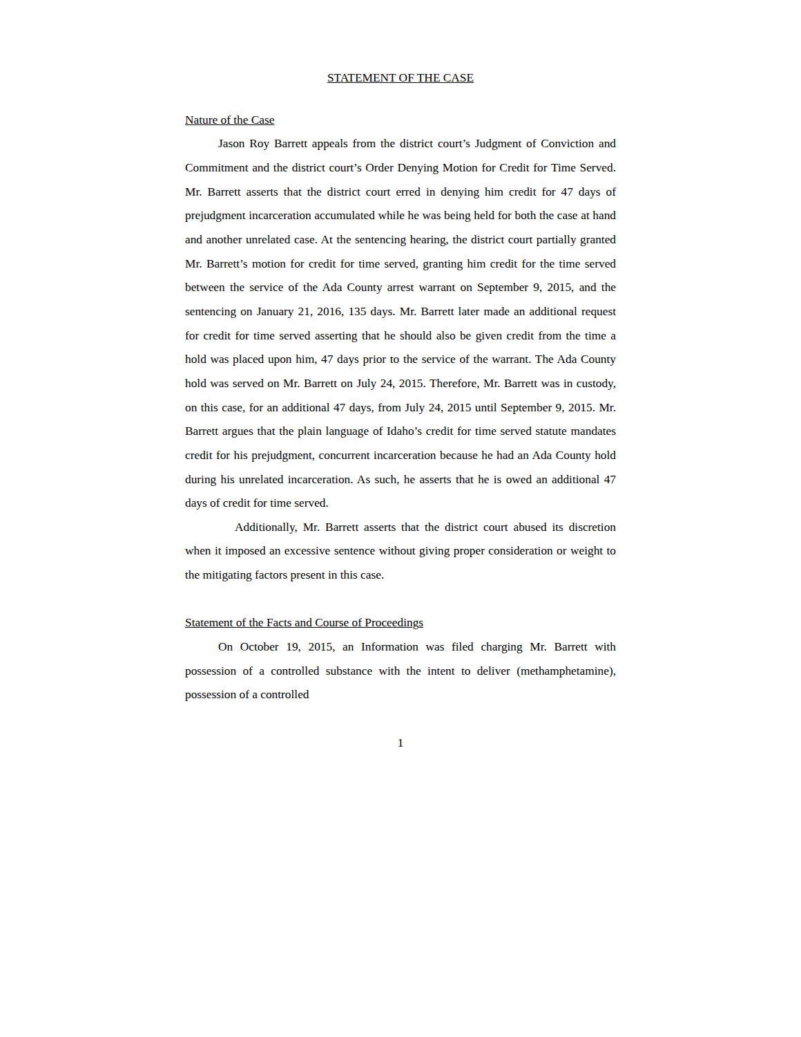STATEMENT OF THE CASE
Nature of the Case
Jason Roy Barrett appeals from the district court’s Judgment of Conviction and Commitment and the district court’s Order Denying Motion for Credit for Time Served. Mr. Barrett asserts that the district court erred in denying him credit for 47 days of prejudgment incarceration accumulated while he was being held for both the case at hand and another unrelated case. At the sentencing hearing, the district court partially granted Mr. Barrett’s motion for credit for time served, granting him credit for the time served between the service of the Ada County arrest warrant on September 9, 2015, and the sentencing on January 21, 2016, 135 days. Mr. Barrett later made an additional request for credit for time served asserting that he should also be given credit from the time a hold was placed upon him, 47 days prior to the service of the warrant. The Ada County hold was served on Mr. Barrett on July 24, 2015. Therefore, Mr. Barrett was in custody, on this case, for an additional 47 days, from July 24, 2015 until September 9, 2015. Mr. Barrett argues that the plain language of Idaho’s credit for time served statute mandates credit for his prejudgment, concurrent incarceration because he had an Ada County hold during his unrelated incarceration. As such, he asserts that he is owed an additional 47 days of credit for time served.
Additionally, Mr. Barrett asserts that the district court abused its discretion when it imposed an excessive sentence without giving proper consideration or weight to the mitigating factors present in this case.
Statement of the Facts and Course of Proceedings
On October 19, 2015, an Information was filed charging Mr. Barrett with possession of a controlled substance with the intent to deliver (methamphetamine), possession of a controlled
1